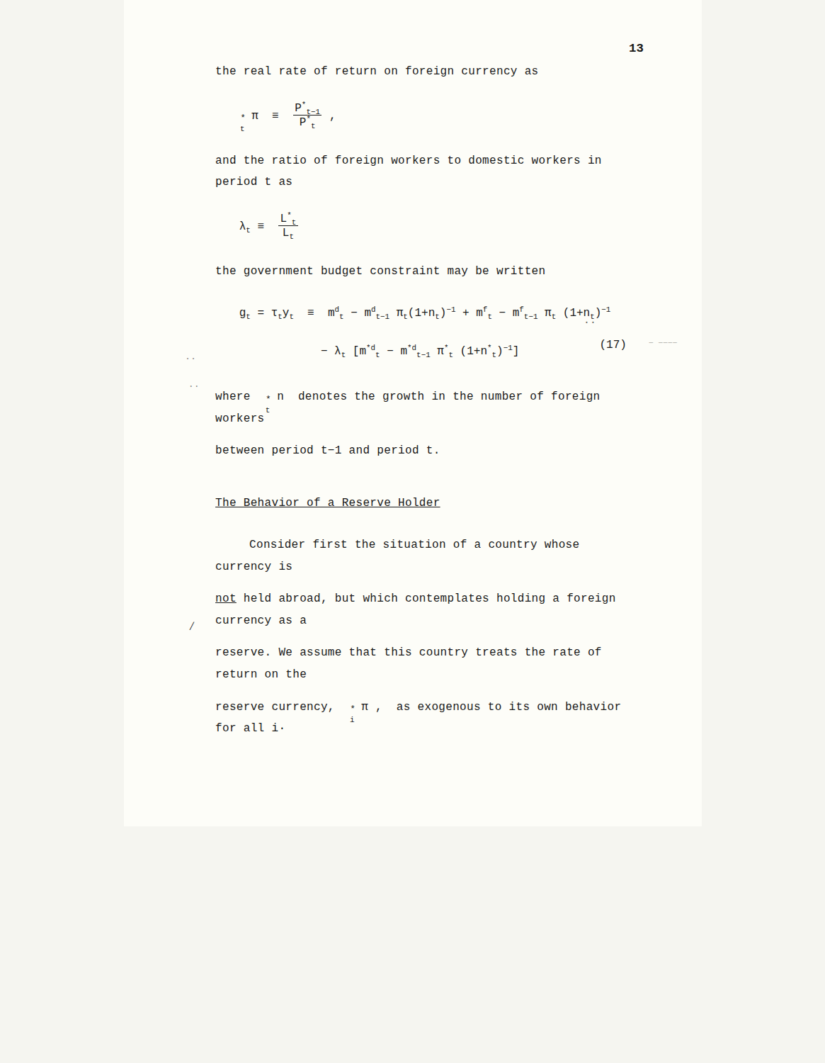13
the real rate of return on foreign currency as
*tπ ≡ P*t−1 P*t ,
and the ratio of foreign workers to domestic workers in period t as
λt ≡ L*t Lt
the government budget constraint may be written
gt = τtyt ≡ mdt − mdt−1 πt(1+nt)−1 + mft − mft−1 πt (1+nt)−1
− λt [m*dt − m*dt−1 π*t (1+n*t)−1] (17)
where *tn denotes the growth in the number of foreign workers
between period t−1 and period t.
The Behavior of a Reserve Holder
Consider first the situation of a country whose currency is
not held abroad, but which contemplates holding a foreign currency as a
reserve. We assume that this country treats the rate of return on the
reserve currency, *iπ , as exogenous to its own behavior for all i·
∕
— ————
··
··
··